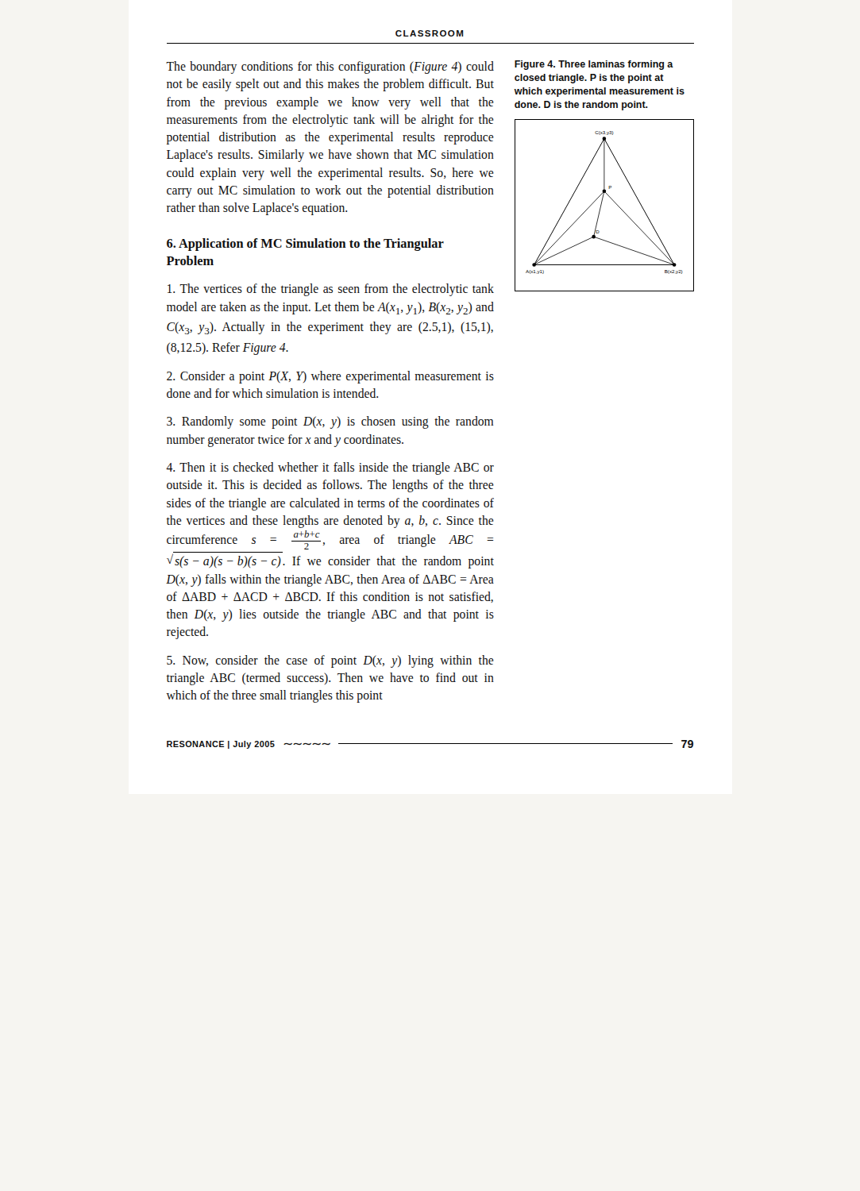CLASSROOM
The boundary conditions for this configuration (Figure 4) could not be easily spelt out and this makes the problem difficult. But from the previous example we know very well that the measurements from the electrolytic tank will be alright for the potential distribution as the experimental results reproduce Laplace's results. Similarly we have shown that MC simulation could explain very well the experimental results. So, here we carry out MC simulation to work out the potential distribution rather than solve Laplace's equation.
6. Application of MC Simulation to the Triangular Problem
The vertices of the triangle as seen from the electrolytic tank model are taken as the input. Let them be A(x1, y1), B(x2, y2) and C(x3, y3). Actually in the experiment they are (2.5,1), (15,1), (8,12.5). Refer Figure 4.
Consider a point P(X, Y) where experimental measurement is done and for which simulation is intended.
Randomly some point D(x, y) is chosen using the random number generator twice for x and y coordinates.
Then it is checked whether it falls inside the triangle ABC or outside it. This is decided as follows. The lengths of the three sides of the triangle are calculated in terms of the coordinates of the vertices and these lengths are denoted by a, b, c. Since the circumference s = a+b+c 2, area of triangle ABC = s(s − a)(s − b)(s − c). If we consider that the random point D(x, y) falls within the triangle ABC, then Area of ΔABC = Area of ΔABD + ΔACD + ΔBCD. If this condition is not satisfied, then D(x, y) lies outside the triangle ABC and that point is rejected.
Now, consider the case of point D(x, y) lying within the triangle ABC (termed success). Then we have to find out in which of the three small triangles this point
Figure 4. Three laminas forming a closed triangle. P is the point at which experimental measurement is done. D is the random point.
C(x3,y3) P D A(x1,y1) B(x2,y2)
RESONANCE | July 2005 ∼∼∼∼∼ 79